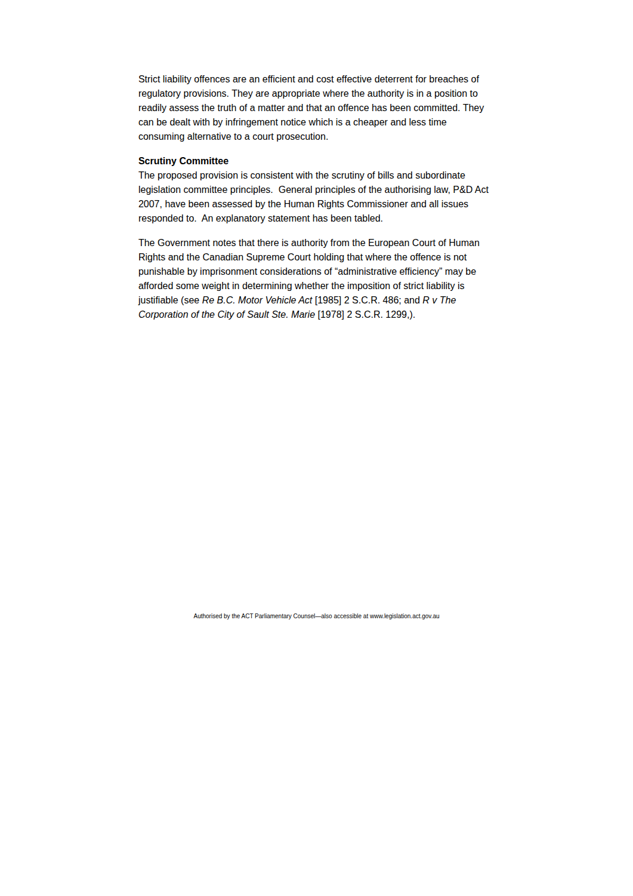Strict liability offences are an efficient and cost effective deterrent for breaches of regulatory provisions. They are appropriate where the authority is in a position to readily assess the truth of a matter and that an offence has been committed. They can be dealt with by infringement notice which is a cheaper and less time consuming alternative to a court prosecution.
Scrutiny Committee
The proposed provision is consistent with the scrutiny of bills and subordinate legislation committee principles. General principles of the authorising law, P&D Act 2007, have been assessed by the Human Rights Commissioner and all issues responded to. An explanatory statement has been tabled.
The Government notes that there is authority from the European Court of Human Rights and the Canadian Supreme Court holding that where the offence is not punishable by imprisonment considerations of “administrative efficiency” may be afforded some weight in determining whether the imposition of strict liability is justifiable (see Re B.C. Motor Vehicle Act [1985] 2 S.C.R. 486; and R v The Corporation of the City of Sault Ste. Marie [1978] 2 S.C.R. 1299,).
Authorised by the ACT Parliamentary Counsel—also accessible at www.legislation.act.gov.au